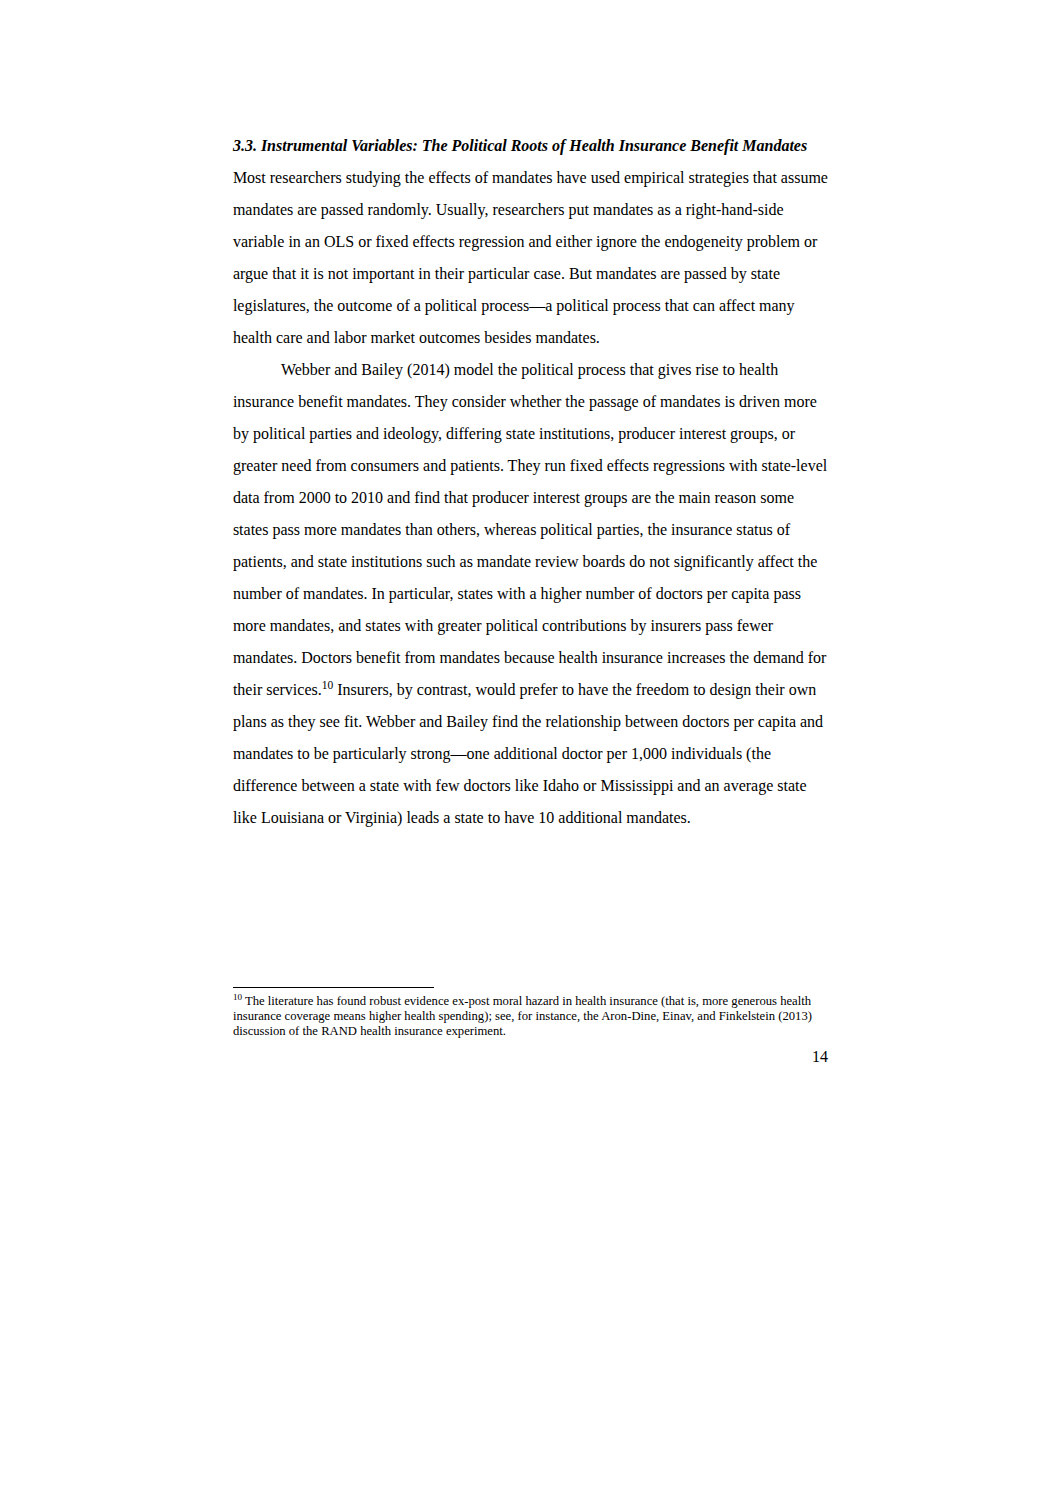3.3. Instrumental Variables: The Political Roots of Health Insurance Benefit Mandates
Most researchers studying the effects of mandates have used empirical strategies that assume mandates are passed randomly. Usually, researchers put mandates as a right-hand-side variable in an OLS or fixed effects regression and either ignore the endogeneity problem or argue that it is not important in their particular case. But mandates are passed by state legislatures, the outcome of a political process—a political process that can affect many health care and labor market outcomes besides mandates.
Webber and Bailey (2014) model the political process that gives rise to health insurance benefit mandates. They consider whether the passage of mandates is driven more by political parties and ideology, differing state institutions, producer interest groups, or greater need from consumers and patients. They run fixed effects regressions with state-level data from 2000 to 2010 and find that producer interest groups are the main reason some states pass more mandates than others, whereas political parties, the insurance status of patients, and state institutions such as mandate review boards do not significantly affect the number of mandates. In particular, states with a higher number of doctors per capita pass more mandates, and states with greater political contributions by insurers pass fewer mandates. Doctors benefit from mandates because health insurance increases the demand for their services.10 Insurers, by contrast, would prefer to have the freedom to design their own plans as they see fit. Webber and Bailey find the relationship between doctors per capita and mandates to be particularly strong—one additional doctor per 1,000 individuals (the difference between a state with few doctors like Idaho or Mississippi and an average state like Louisiana or Virginia) leads a state to have 10 additional mandates.
10 The literature has found robust evidence ex-post moral hazard in health insurance (that is, more generous health insurance coverage means higher health spending); see, for instance, the Aron-Dine, Einav, and Finkelstein (2013) discussion of the RAND health insurance experiment.
14